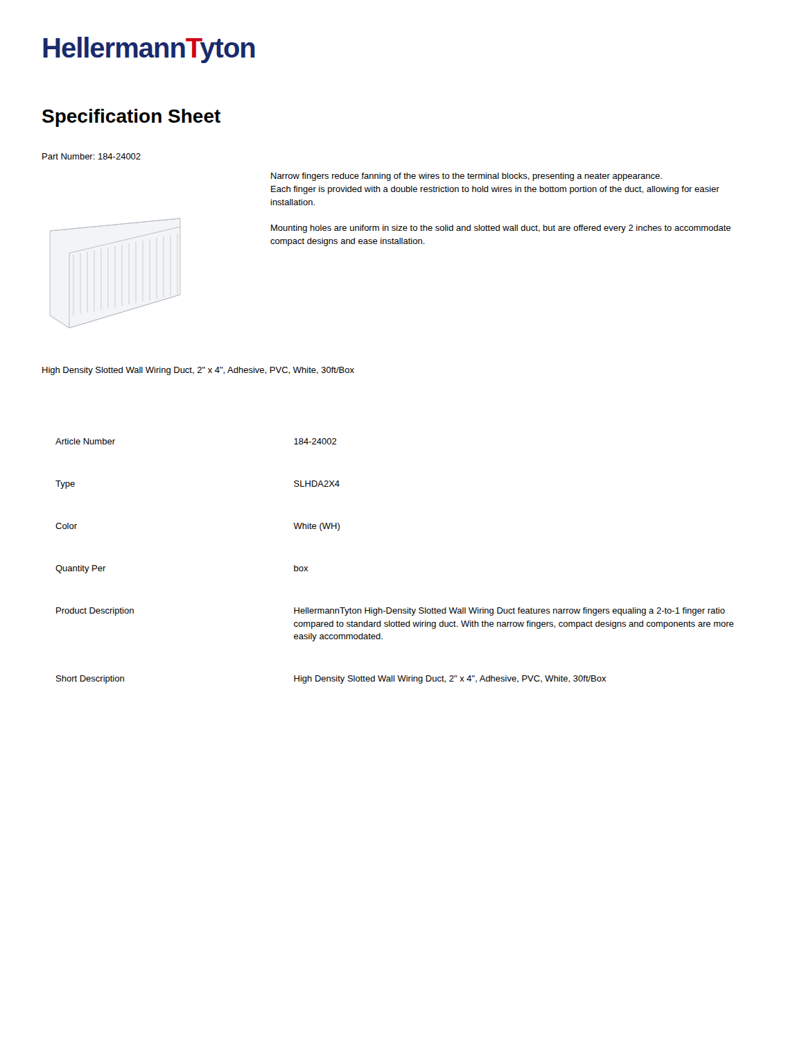Hellermann Tyton
Specification Sheet
Part Number: 184-24002
Narrow fingers reduce fanning of the wires to the terminal blocks, presenting a neater appearance.
Each finger is provided with a double restriction to hold wires in the bottom portion of the duct, allowing for easier installation.
Mounting holes are uniform in size to the solid and slotted wall duct, but are offered every 2 inches to accommodate compact designs and ease installation.
High Density Slotted Wall Wiring Duct, 2" x 4", Adhesive, PVC, White, 30ft/Box
| Article Number | 184-24002 |
| Type | SLHDA2X4 |
| Color | White (WH) |
| Quantity Per | box |
| Product Description | HellermannTyton High-Density Slotted Wall Wiring Duct features narrow fingers equaling a 2-to-1 finger ratio compared to standard slotted wiring duct. With the narrow fingers, compact designs and components are more easily accommodated. |
| Short Description | High Density Slotted Wall Wiring Duct, 2" x 4", Adhesive, PVC, White, 30ft/Box |